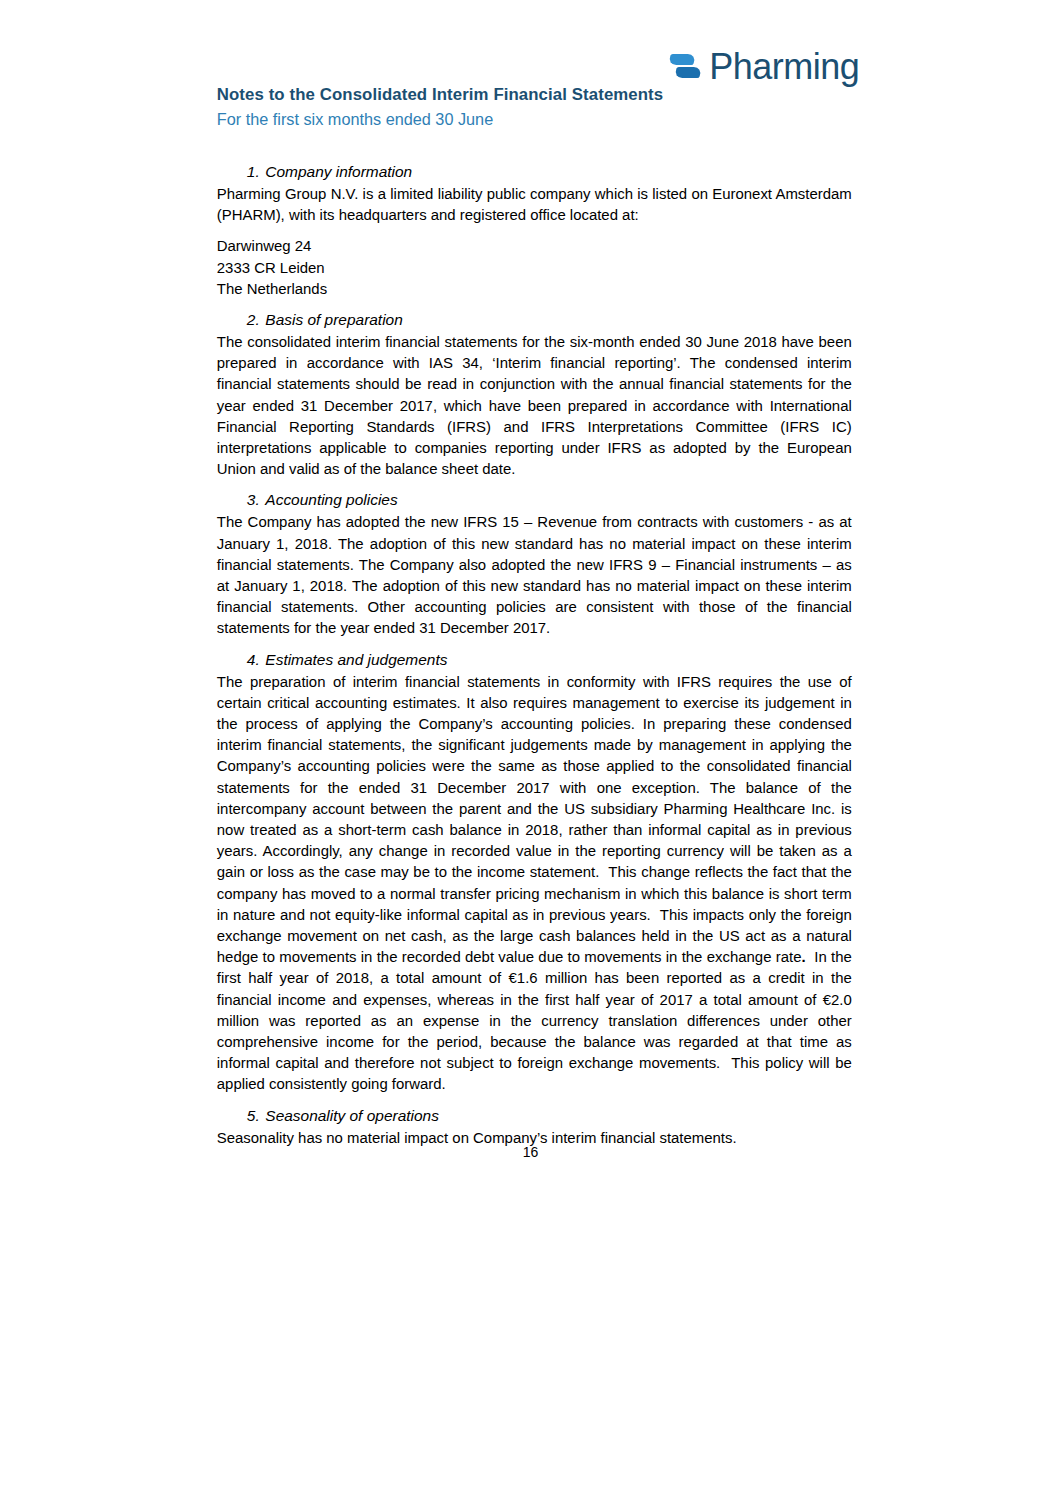Pharming
Notes to the Consolidated Interim Financial Statements
For the first six months ended 30 June
1. Company information
Pharming Group N.V. is a limited liability public company which is listed on Euronext Amsterdam (PHARM), with its headquarters and registered office located at:
Darwinweg 24
2333 CR Leiden
The Netherlands
2. Basis of preparation
The consolidated interim financial statements for the six-month ended 30 June 2018 have been prepared in accordance with IAS 34, ‘Interim financial reporting’. The condensed interim financial statements should be read in conjunction with the annual financial statements for the year ended 31 December 2017, which have been prepared in accordance with International Financial Reporting Standards (IFRS) and IFRS Interpretations Committee (IFRS IC) interpretations applicable to companies reporting under IFRS as adopted by the European Union and valid as of the balance sheet date.
3. Accounting policies
The Company has adopted the new IFRS 15 – Revenue from contracts with customers - as at January 1, 2018. The adoption of this new standard has no material impact on these interim financial statements. The Company also adopted the new IFRS 9 – Financial instruments – as at January 1, 2018. The adoption of this new standard has no material impact on these interim financial statements. Other accounting policies are consistent with those of the financial statements for the year ended 31 December 2017.
4. Estimates and judgements
The preparation of interim financial statements in conformity with IFRS requires the use of certain critical accounting estimates. It also requires management to exercise its judgement in the process of applying the Company’s accounting policies. In preparing these condensed interim financial statements, the significant judgements made by management in applying the Company’s accounting policies were the same as those applied to the consolidated financial statements for the ended 31 December 2017 with one exception. The balance of the intercompany account between the parent and the US subsidiary Pharming Healthcare Inc. is now treated as a short-term cash balance in 2018, rather than informal capital as in previous years. Accordingly, any change in recorded value in the reporting currency will be taken as a gain or loss as the case may be to the income statement. This change reflects the fact that the company has moved to a normal transfer pricing mechanism in which this balance is short term in nature and not equity-like informal capital as in previous years. This impacts only the foreign exchange movement on net cash, as the large cash balances held in the US act as a natural hedge to movements in the recorded debt value due to movements in the exchange rate. In the first half year of 2018, a total amount of €1.6 million has been reported as a credit in the financial income and expenses, whereas in the first half year of 2017 a total amount of €2.0 million was reported as an expense in the currency translation differences under other comprehensive income for the period, because the balance was regarded at that time as informal capital and therefore not subject to foreign exchange movements. This policy will be applied consistently going forward.
5. Seasonality of operations
Seasonality has no material impact on Company’s interim financial statements.
16